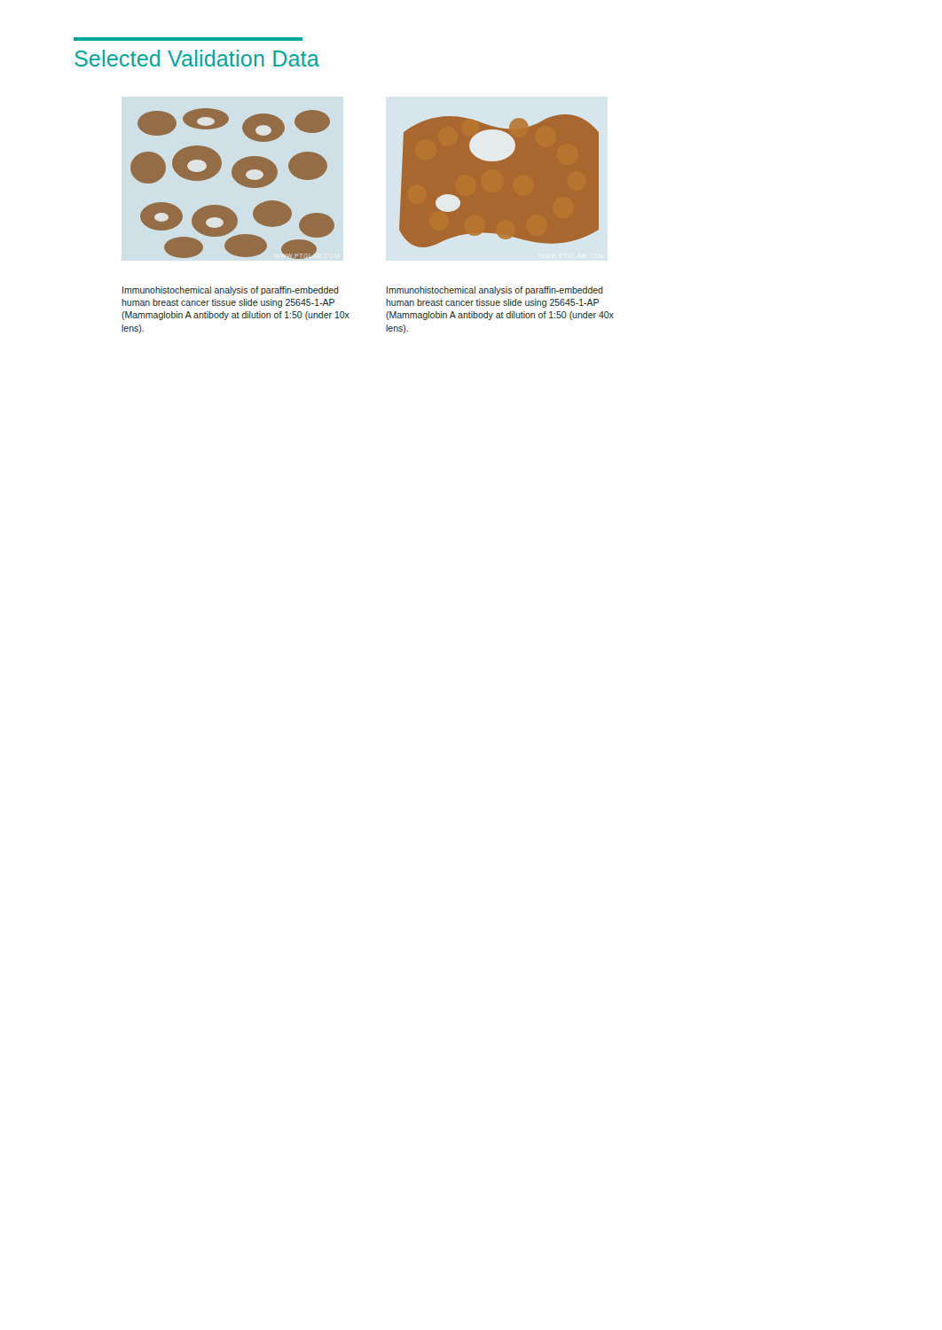Selected Validation Data
WWW.PTGLAB.COM
Immunohistochemical analysis of paraffin-embedded human breast cancer tissue slide using 25645-1-AP (Mammaglobin A antibody at dilution of 1:50 (under 10x lens).
WWW.PTGLAB.COM
Immunohistochemical analysis of paraffin-embedded human breast cancer tissue slide using 25645-1-AP (Mammaglobin A antibody at dilution of 1:50 (under 40x lens).